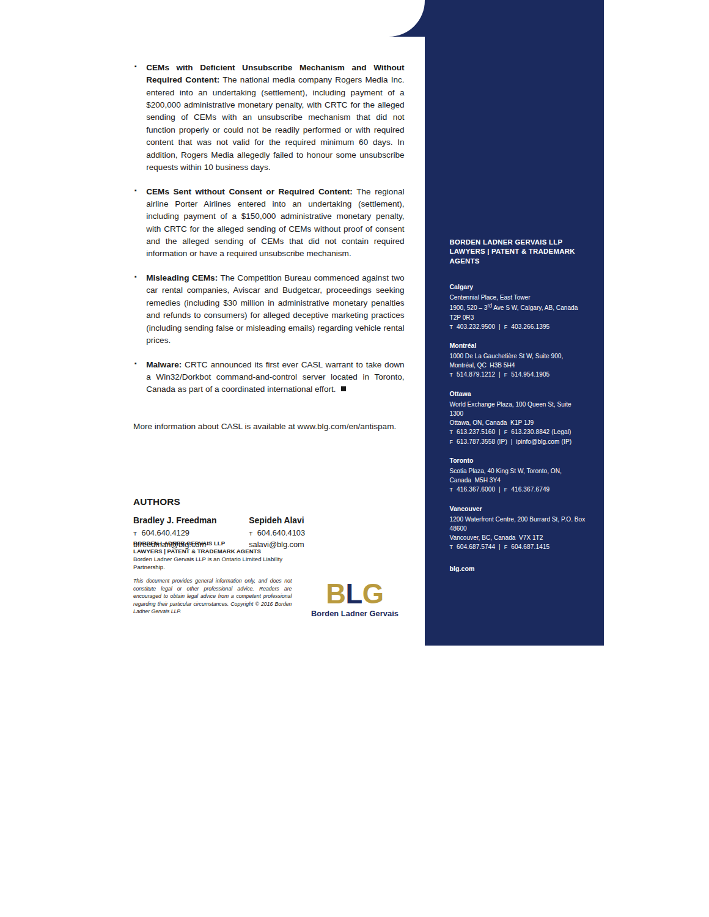BORDEN LADNER GERVAIS LLP
LAWYERS | PATENT & TRADEMARK AGENTS
Calgary Centennial Place, East Tower 1900, 520 – 3rd Ave S W, Calgary, AB, Canada T2P 0R3 T 403.232.9500 | F 403.266.1395
Montréal 1000 De La Gauchetière St W, Suite 900, Montréal, QC H3B 5H4 T 514.879.1212 | F 514.954.1905
Ottawa World Exchange Plaza, 100 Queen St, Suite 1300 Ottawa, ON, Canada K1P 1J9 T 613.237.5160 | F 613.230.8842 (Legal) F 613.787.3558 (IP) | ipinfo@blg.com (IP)
Toronto Scotia Plaza, 40 King St W, Toronto, ON, Canada M5H 3Y4 T 416.367.6000 | F 416.367.6749
Vancouver 1200 Waterfront Centre, 200 Burrard St, P.O. Box 48600 Vancouver, BC, Canada V7X 1T2 T 604.687.5744 | F 604.687.1415
blg.com
CEMs with Deficient Unsubscribe Mechanism and Without Required Content: The national media company Rogers Media Inc. entered into an undertaking (settlement), including payment of a $200,000 administrative monetary penalty, with CRTC for the alleged sending of CEMs with an unsubscribe mechanism that did not function properly or could not be readily performed or with required content that was not valid for the required minimum 60 days. In addition, Rogers Media allegedly failed to honour some unsubscribe requests within 10 business days.
CEMs Sent without Consent or Required Content: The regional airline Porter Airlines entered into an undertaking (settlement), including payment of a $150,000 administrative monetary penalty, with CRTC for the alleged sending of CEMs without proof of consent and the alleged sending of CEMs that did not contain required information or have a required unsubscribe mechanism.
Misleading CEMs: The Competition Bureau commenced against two car rental companies, Aviscar and Budgetcar, proceedings seeking remedies (including $30 million in administrative monetary penalties and refunds to consumers) for alleged deceptive marketing practices (including sending false or misleading emails) regarding vehicle rental prices.
Malware: CRTC announced its first ever CASL warrant to take down a Win32/Dorkbot command-and-control server located in Toronto, Canada as part of a coordinated international effort.
More information about CASL is available at www.blg.com/en/antispam.
AUTHORS
Bradley J. Freedman T 604.640.4129
bfreedman@blg.com
Sepideh Alavi T 604.640.4103
salavi@blg.com
BORDEN LADNER GERVAIS LLP
LAWYERS | PATENT & TRADEMARK AGENTS
Borden Ladner Gervais LLP is an Ontario Limited Liability Partnership.
This document provides general information only, and does not constitute legal or other professional advice. Readers are encouraged to obtain legal advice from a competent professional regarding their particular circumstances. Copyright © 2016 Borden Ladner Gervais LLP.
BLG
Borden Ladner Gervais